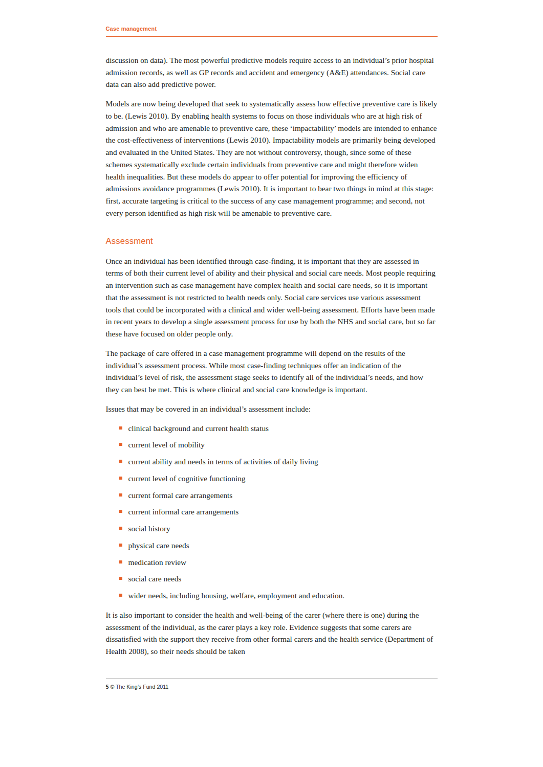Case management
discussion on data). The most powerful predictive models require access to an individual’s prior hospital admission records, as well as GP records and accident and emergency (A&E) attendances. Social care data can also add predictive power.
Models are now being developed that seek to systematically assess how effective preventive care is likely to be. (Lewis 2010). By enabling health systems to focus on those individuals who are at high risk of admission and who are amenable to preventive care, these ‘impactability’ models are intended to enhance the cost-effectiveness of interventions (Lewis 2010). Impactability models are primarily being developed and evaluated in the United States. They are not without controversy, though, since some of these schemes systematically exclude certain individuals from preventive care and might therefore widen health inequalities. But these models do appear to offer potential for improving the efficiency of admissions avoidance programmes (Lewis 2010). It is important to bear two things in mind at this stage: first, accurate targeting is critical to the success of any case management programme; and second, not every person identified as high risk will be amenable to preventive care.
Assessment
Once an individual has been identified through case-finding, it is important that they are assessed in terms of both their current level of ability and their physical and social care needs. Most people requiring an intervention such as case management have complex health and social care needs, so it is important that the assessment is not restricted to health needs only. Social care services use various assessment tools that could be incorporated with a clinical and wider well-being assessment. Efforts have been made in recent years to develop a single assessment process for use by both the NHS and social care, but so far these have focused on older people only.
The package of care offered in a case management programme will depend on the results of the individual’s assessment process. While most case-finding techniques offer an indication of the individual’s level of risk, the assessment stage seeks to identify all of the individual’s needs, and how they can best be met. This is where clinical and social care knowledge is important.
Issues that may be covered in an individual’s assessment include:
clinical background and current health status
current level of mobility
current ability and needs in terms of activities of daily living
current level of cognitive functioning
current formal care arrangements
current informal care arrangements
social history
physical care needs
medication review
social care needs
wider needs, including housing, welfare, employment and education.
It is also important to consider the health and well-being of the carer (where there is one) during the assessment of the individual, as the carer plays a key role. Evidence suggests that some carers are dissatisfied with the support they receive from other formal carers and the health service (Department of Health 2008), so their needs should be taken
5 © The King’s Fund 2011